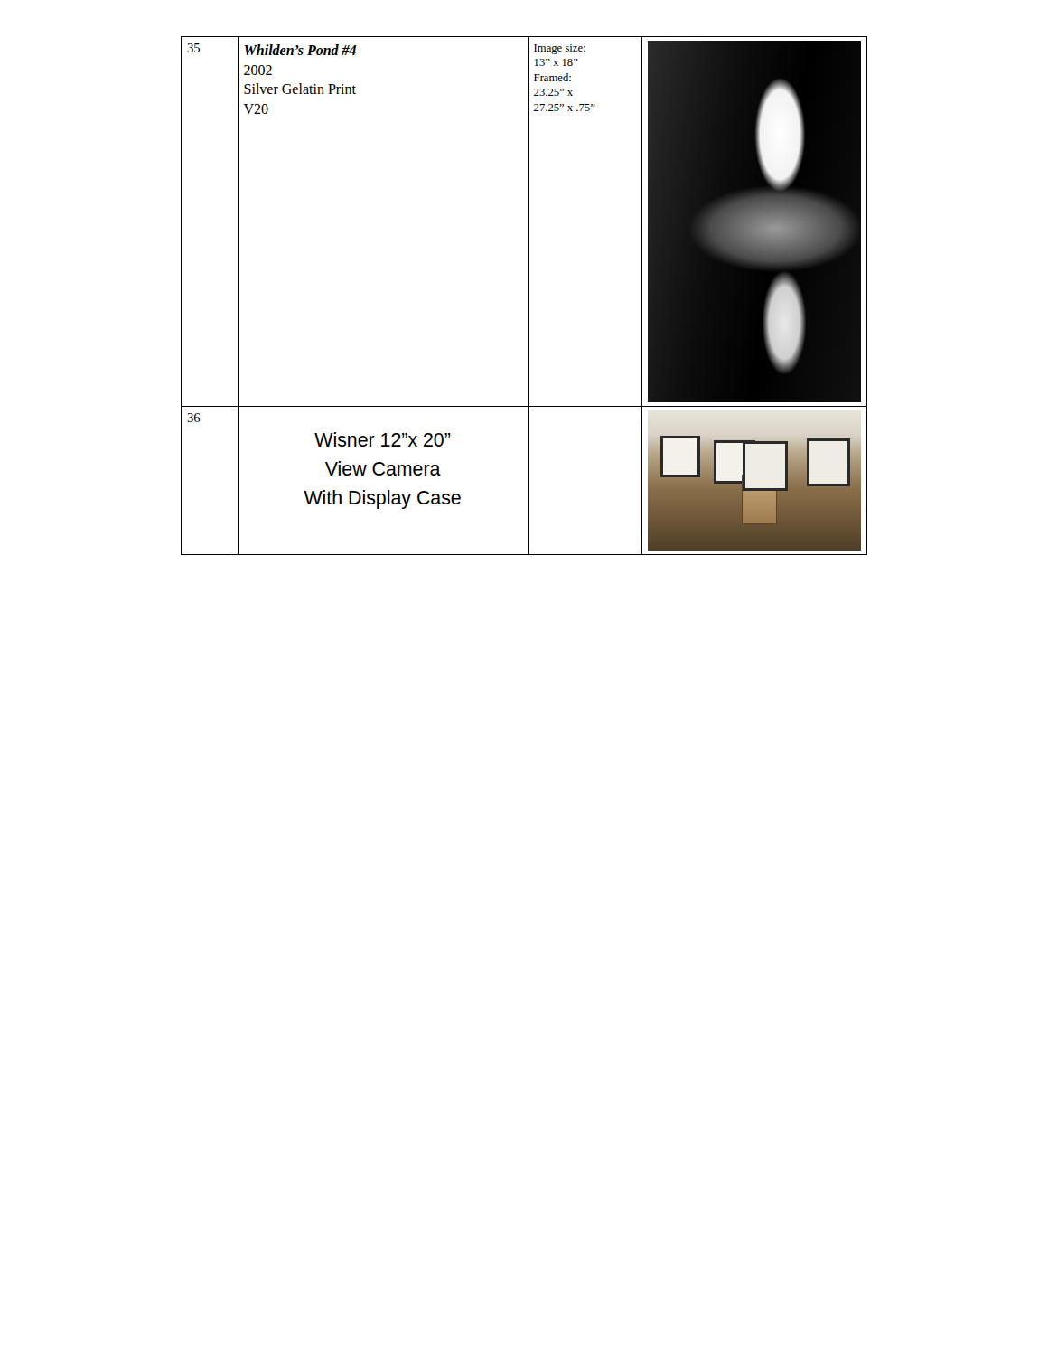| 35 | Whilden’s Pond #4 2002 Silver Gelatin Print V20 | Image size: 13” x 18” Framed: 23.25” x 27.25” x .75” | |
| 36 | Wisner 12”x 20” View Camera With Display Case | | |